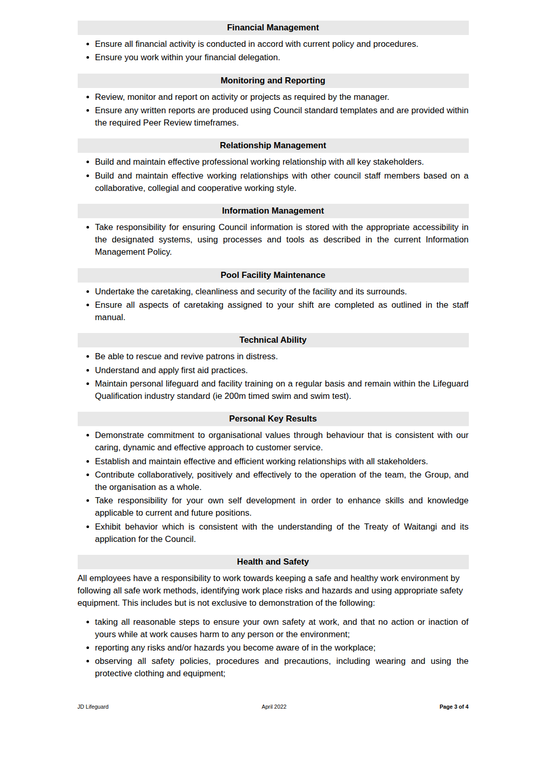Financial Management
Ensure all financial activity is conducted in accord with current policy and procedures.
Ensure you work within your financial delegation.
Monitoring and Reporting
Review, monitor and report on activity or projects as required by the manager.
Ensure any written reports are produced using Council standard templates and are provided within the required Peer Review timeframes.
Relationship Management
Build and maintain effective professional working relationship with all key stakeholders.
Build and maintain effective working relationships with other council staff members based on a collaborative, collegial and cooperative working style.
Information Management
Take responsibility for ensuring Council information is stored with the appropriate accessibility in the designated systems, using processes and tools as described in the current Information Management Policy.
Pool Facility Maintenance
Undertake the caretaking, cleanliness and security of the facility and its surrounds.
Ensure all aspects of caretaking assigned to your shift are completed as outlined in the staff manual.
Technical Ability
Be able to rescue and revive patrons in distress.
Understand and apply first aid practices.
Maintain personal lifeguard and facility training on a regular basis and remain within the Lifeguard Qualification industry standard (ie 200m timed swim and swim test).
Personal Key Results
Demonstrate commitment to organisational values through behaviour that is consistent with our caring, dynamic and effective approach to customer service.
Establish and maintain effective and efficient working relationships with all stakeholders.
Contribute collaboratively, positively and effectively to the operation of the team, the Group, and the organisation as a whole.
Take responsibility for your own self development in order to enhance skills and knowledge applicable to current and future positions.
Exhibit behavior which is consistent with the understanding of the Treaty of Waitangi and its application for the Council.
Health and Safety
All employees have a responsibility to work towards keeping a safe and healthy work environment by following all safe work methods, identifying work place risks and hazards and using appropriate safety equipment. This includes but is not exclusive to demonstration of the following:
taking all reasonable steps to ensure your own safety at work, and that no action or inaction of yours while at work causes harm to any person or the environment;
reporting any risks and/or hazards you become aware of in the workplace;
observing all safety policies, procedures and precautions, including wearing and using the protective clothing and equipment;
JD Lifeguard
April 2022
Page 3 of 4